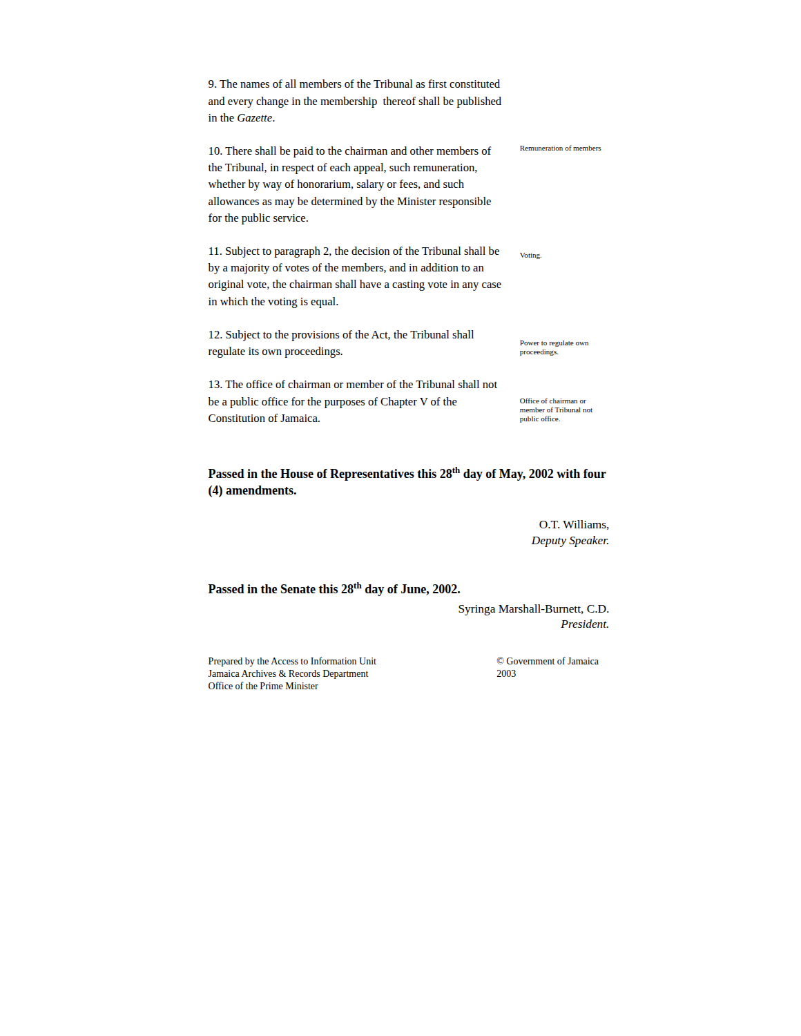9. The names of all members of the Tribunal as first constituted and every change in the membership thereof shall be published in the Gazette.
Remuneration of members
10. There shall be paid to the chairman and other members of the Tribunal, in respect of each appeal, such remuneration, whether by way of honorarium, salary or fees, and such allowances as may be determined by the Minister responsible for the public service.
Voting.
11. Subject to paragraph 2, the decision of the Tribunal shall be by a majority of votes of the members, and in addition to an original vote, the chairman shall have a casting vote in any case in which the voting is equal.
Power to regulate own proceedings.
12. Subject to the provisions of the Act, the Tribunal shall regulate its own proceedings.
Office of chairman or member of Tribunal not public office.
13. The office of chairman or member of the Tribunal shall not be a public office for the purposes of Chapter V of the Constitution of Jamaica.
Passed in the House of Representatives this 28th day of May, 2002 with four (4) amendments.
O.T. Williams,
Deputy Speaker.
Passed in the Senate this 28th day of June, 2002.
Syringa Marshall-Burnett, C.D.
President.
Prepared by the Access to Information Unit
Jamaica Archives & Records Department
Office of the Prime Minister
© Government of Jamaica 2003